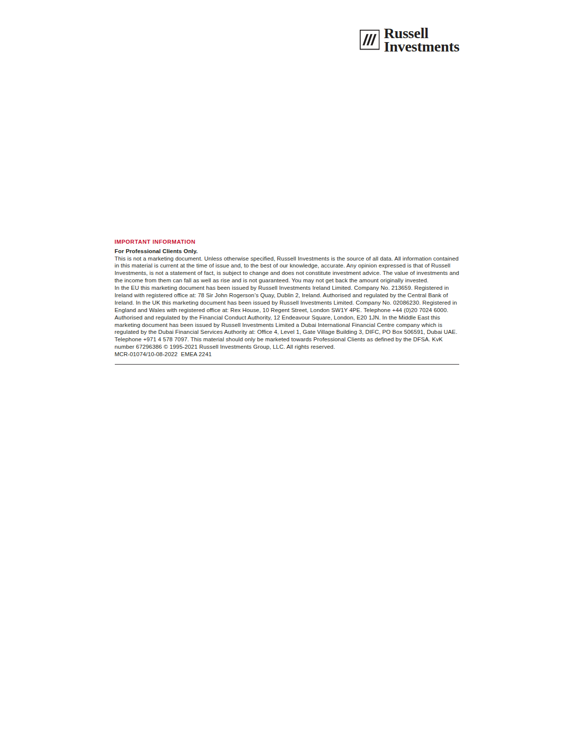Russell Investments
Important Information
For Professional Clients Only.
This is not a marketing document. Unless otherwise specified, Russell Investments is the source of all data. All information contained in this material is current at the time of issue and, to the best of our knowledge, accurate. Any opinion expressed is that of Russell Investments, is not a statement of fact, is subject to change and does not constitute investment advice. The value of investments and the income from them can fall as well as rise and is not guaranteed. You may not get back the amount originally invested.
In the EU this marketing document has been issued by Russell Investments Ireland Limited. Company No. 213659. Registered in Ireland with registered office at: 78 Sir John Rogerson’s Quay, Dublin 2, Ireland. Authorised and regulated by the Central Bank of Ireland. In the UK this marketing document has been issued by Russell Investments Limited. Company No. 02086230. Registered in England and Wales with registered office at: Rex House, 10 Regent Street, London SW1Y 4PE. Telephone +44 (0)20 7024 6000. Authorised and regulated by the Financial Conduct Authority, 12 Endeavour Square, London, E20 1JN. In the Middle East this marketing document has been issued by Russell Investments Limited a Dubai International Financial Centre company which is regulated by the Dubai Financial Services Authority at: Office 4, Level 1, Gate Village Building 3, DIFC, PO Box 506591, Dubai UAE. Telephone +971 4 578 7097. This material should only be marketed towards Professional Clients as defined by the DFSA. KvK number 67296386 © 1995-2021 Russell Investments Group, LLC. All rights reserved.
MCR-01074/10-08-2022 EMEA 2241